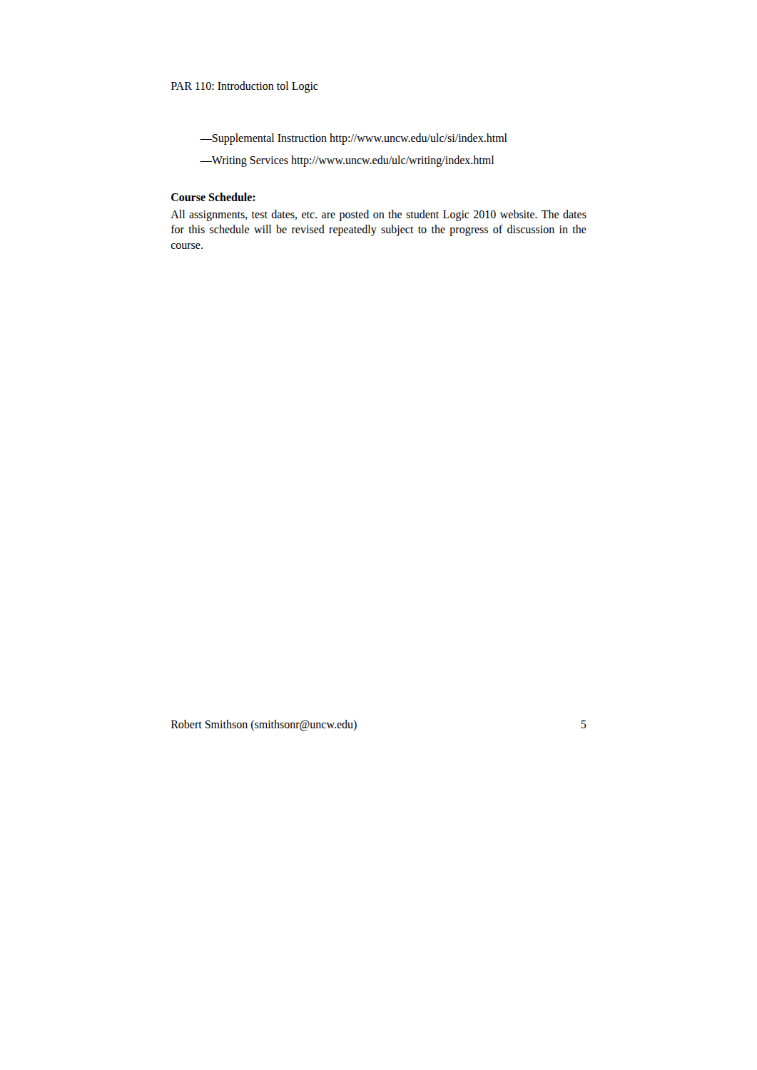PAR 110: Introduction tol Logic
—Supplemental Instruction http://www.uncw.edu/ulc/si/index.html
—Writing Services http://www.uncw.edu/ulc/writing/index.html
Course Schedule:
All assignments, test dates, etc. are posted on the student Logic 2010 website. The dates for this schedule will be revised repeatedly subject to the progress of discussion in the course.
Robert Smithson (smithsonr@uncw.edu) 5